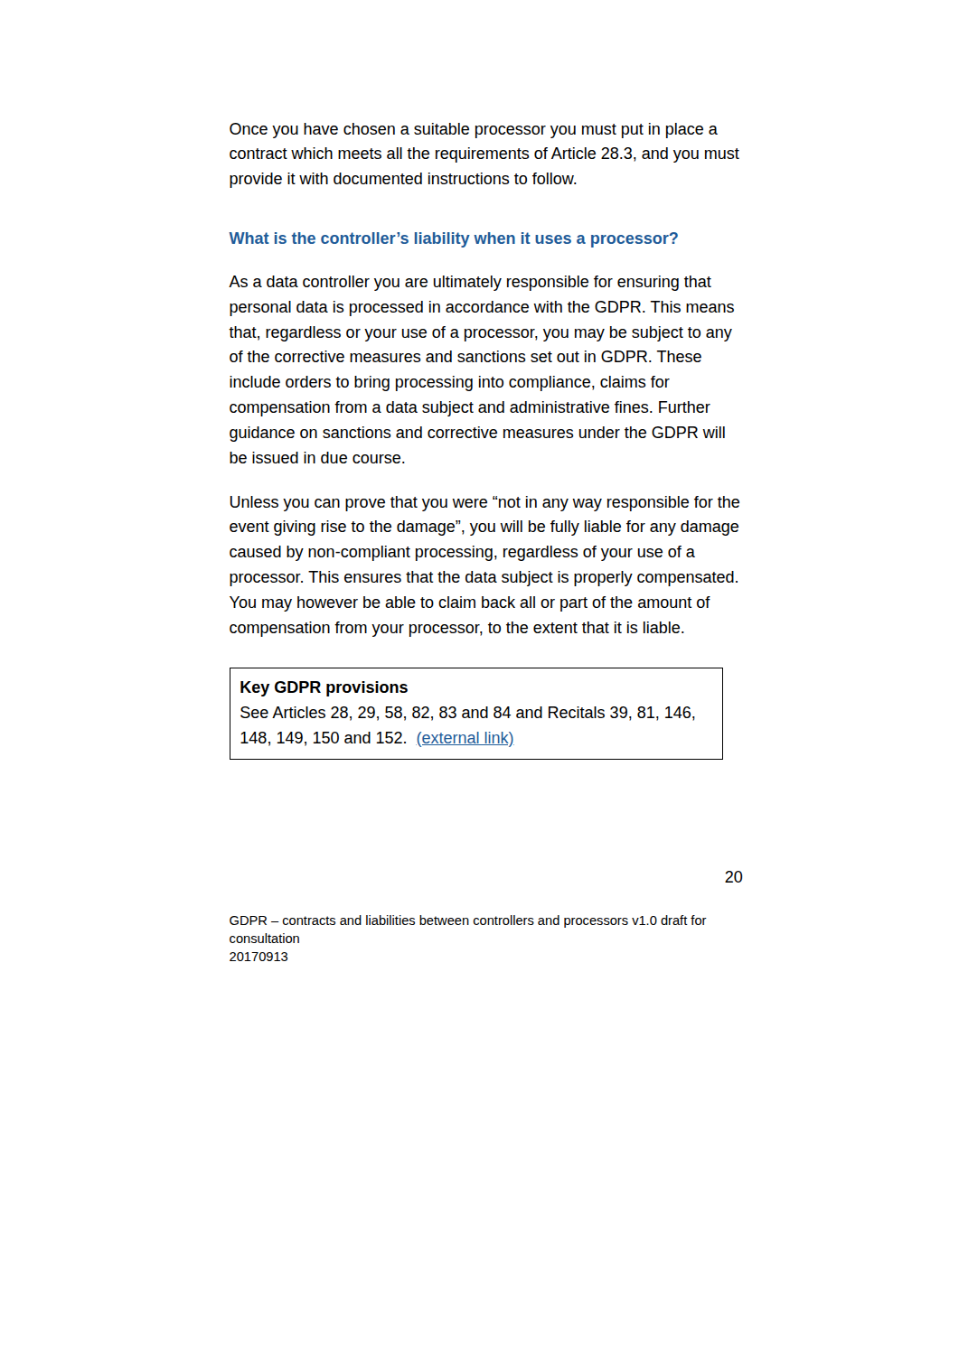Once you have chosen a suitable processor you must put in place a contract which meets all the requirements of Article 28.3, and you must provide it with documented instructions to follow.
What is the controller’s liability when it uses a processor?
As a data controller you are ultimately responsible for ensuring that personal data is processed in accordance with the GDPR. This means that, regardless or your use of a processor, you may be subject to any of the corrective measures and sanctions set out in GDPR. These include orders to bring processing into compliance, claims for compensation from a data subject and administrative fines. Further guidance on sanctions and corrective measures under the GDPR will be issued in due course.
Unless you can prove that you were “not in any way responsible for the event giving rise to the damage”, you will be fully liable for any damage caused by non-compliant processing, regardless of your use of a processor. This ensures that the data subject is properly compensated. You may however be able to claim back all or part of the amount of compensation from your processor, to the extent that it is liable.
Key GDPR provisions
See Articles 28, 29, 58, 82, 83 and 84 and Recitals 39, 81, 146, 148, 149, 150 and 152. (external link)
20
GDPR – contracts and liabilities between controllers and processors v1.0 draft for consultation
20170913